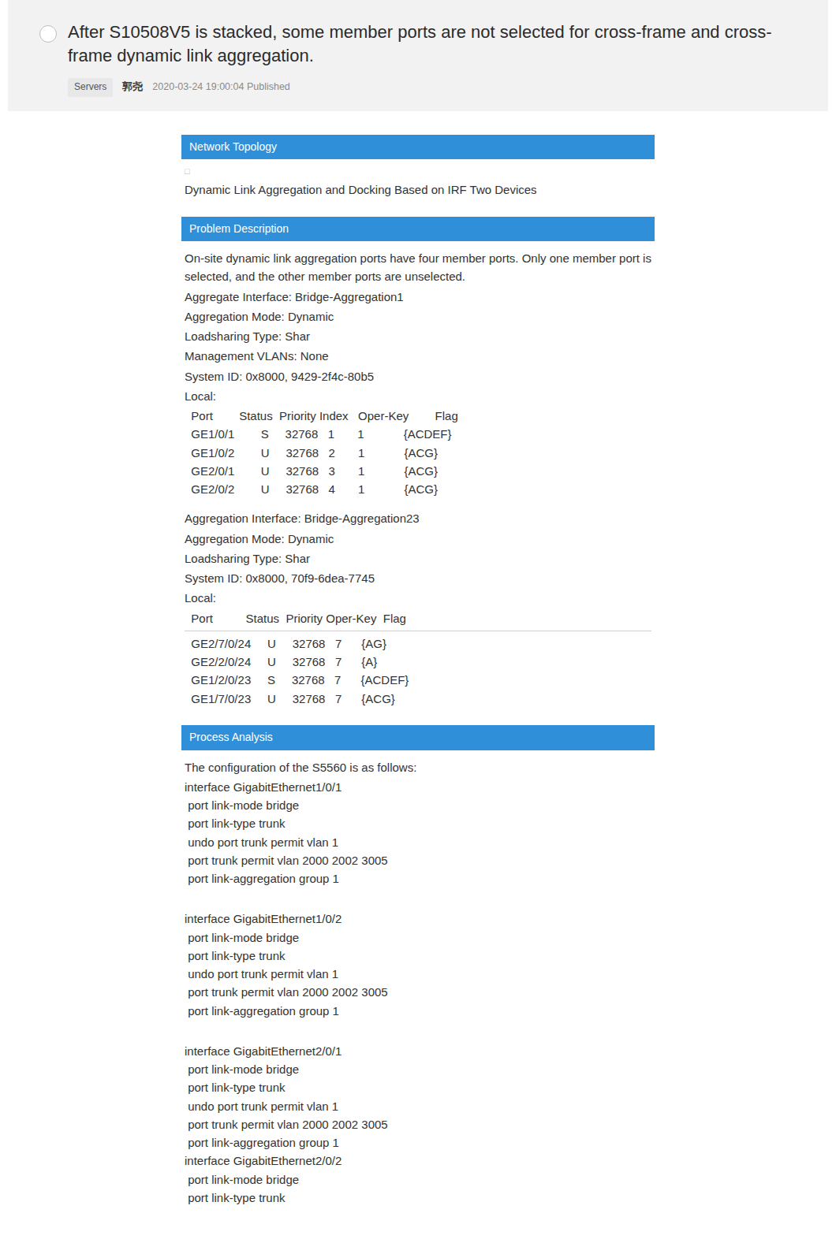After S10508V5 is stacked, some member ports are not selected for cross-frame and cross-frame dynamic link aggregation.
Servers 郭尧 2020-03-24 19:00:04 Published
Network Topology
□
Dynamic Link Aggregation and Docking Based on IRF Two Devices
Problem Description
On-site dynamic link aggregation ports have four member ports. Only one member port is selected, and the other member ports are unselected.
Aggregate Interface: Bridge-Aggregation1
Aggregation Mode: Dynamic
Loadsharing Type: Shar
Management VLANs: None
System ID: 0x8000, 9429-2f4c-80b5
Local:
  Port        Status  Priority Index   Oper-Key        Flag
  GE1/0/1        S     32768   1       1            {ACDEF}
  GE1/0/2        U     32768   2       1            {ACG}
  GE2/0/1        U     32768   3       1            {ACG}
  GE2/0/2        U     32768   4       1            {ACG}
Aggregation Interface: Bridge-Aggregation23
Aggregation Mode: Dynamic
Loadsharing Type: Shar
System ID: 0x8000, 70f9-6dea-7745
Local:
  Port          Status  Priority Oper-Key  Flag
  GE2/7/0/24     U     32768   7      {AG}
  GE2/2/0/24     U     32768   7      {A}
  GE1/2/0/23     S     32768   7      {ACDEF}
  GE1/7/0/23     U     32768   7      {ACG}
Process Analysis
The configuration of the S5560 is as follows:
interface GigabitEthernet1/0/1
 port link-mode bridge
 port link-type trunk
 undo port trunk permit vlan 1
 port trunk permit vlan 2000 2002 3005
 port link-aggregation group 1
interface GigabitEthernet1/0/2
 port link-mode bridge
 port link-type trunk
 undo port trunk permit vlan 1
 port trunk permit vlan 2000 2002 3005
 port link-aggregation group 1
interface GigabitEthernet2/0/1
 port link-mode bridge
 port link-type trunk
 undo port trunk permit vlan 1
 port trunk permit vlan 2000 2002 3005
 port link-aggregation group 1
interface GigabitEthernet2/0/2
 port link-mode bridge
 port link-type trunk